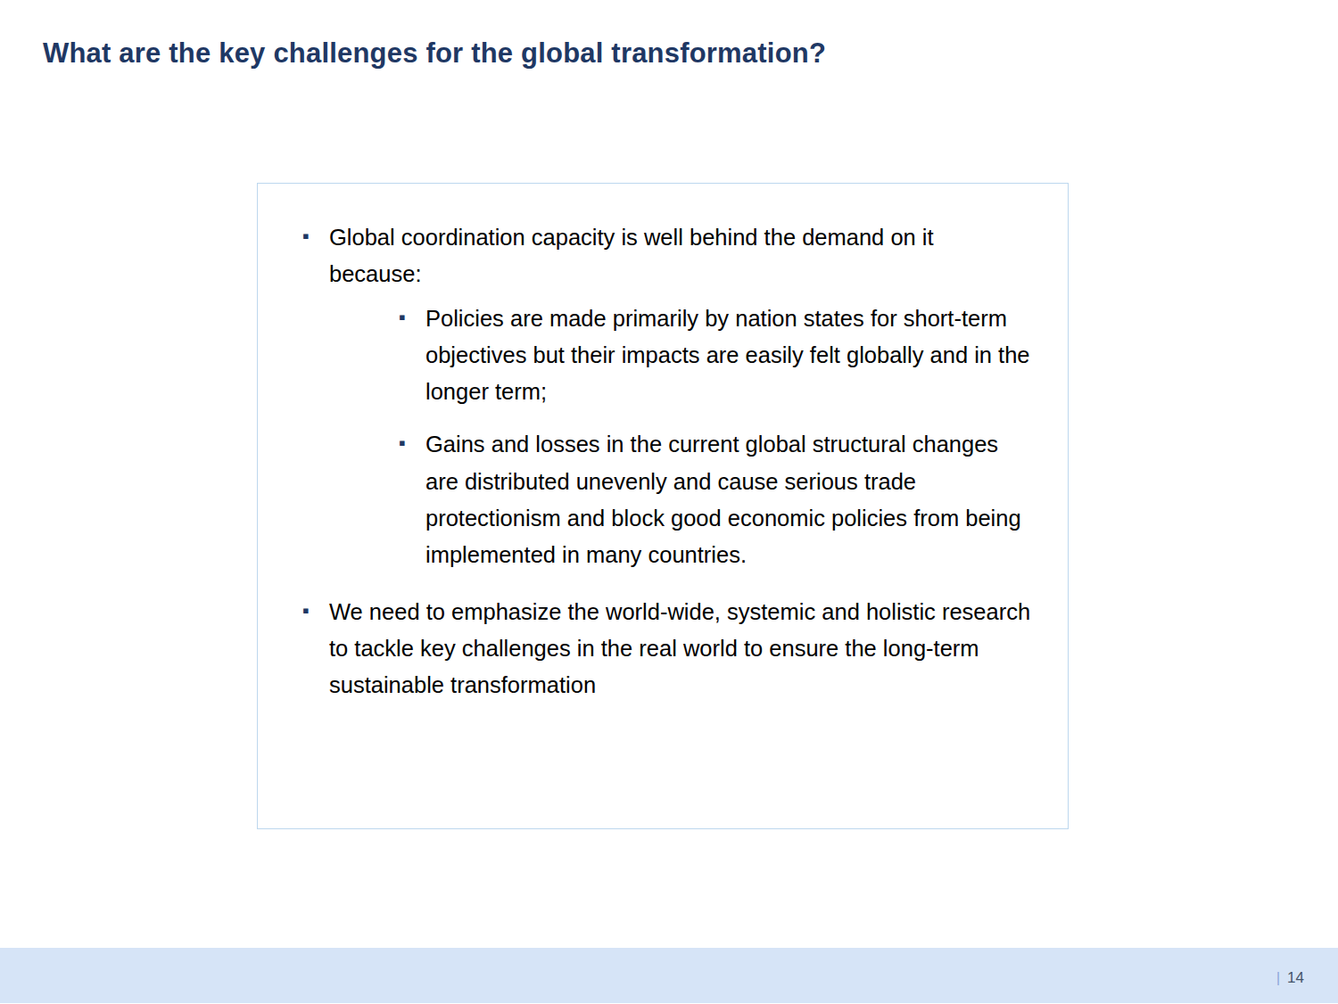What are the key challenges for the global transformation?
Global coordination capacity is well behind the demand on it because:
Policies are made primarily by nation states for short-term objectives but their impacts are easily felt globally and in the longer term;
Gains and losses in the current global structural changes are distributed unevenly and cause serious trade protectionism and block good economic policies from being implemented in many countries.
We need to emphasize the world-wide, systemic and holistic research to tackle key challenges in the real world to ensure the long-term sustainable transformation
|14